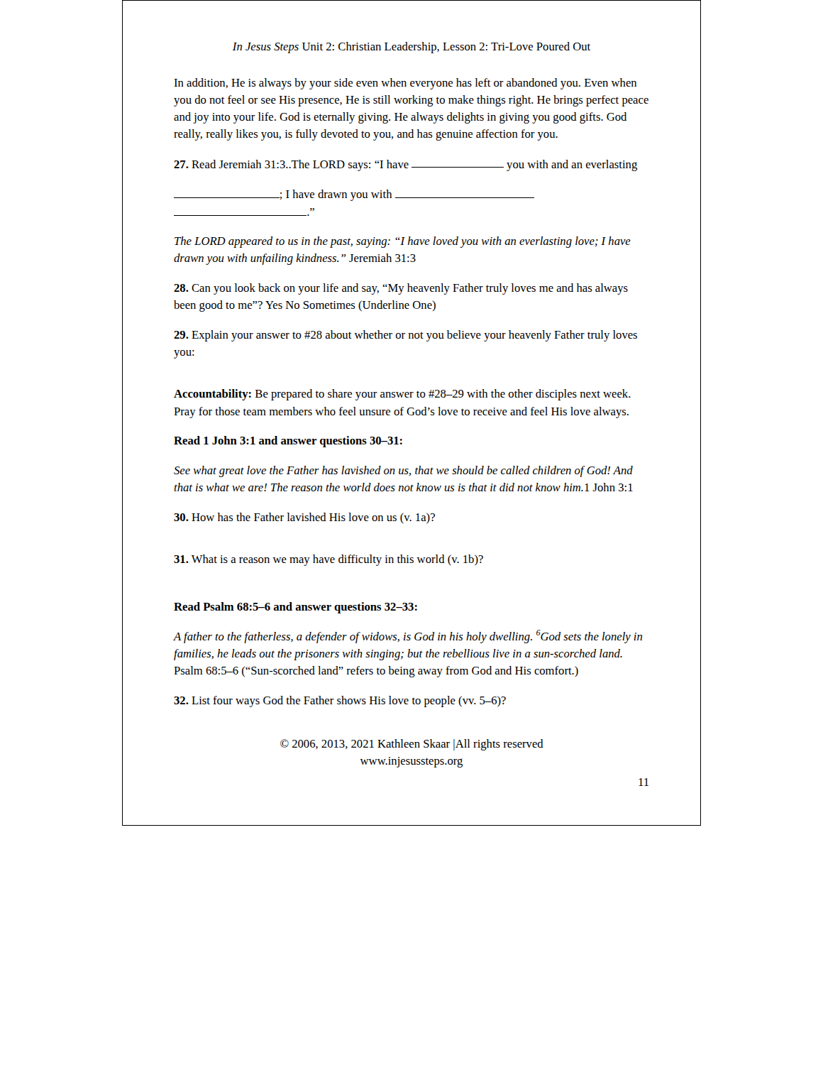In Jesus Steps Unit 2: Christian Leadership, Lesson 2: Tri-Love Poured Out
In addition, He is always by your side even when everyone has left or abandoned you. Even when you do not feel or see His presence, He is still working to make things right. He brings perfect peace and joy into your life. God is eternally giving. He always delights in giving you good gifts. God really, really likes you, is fully devoted to you, and has genuine affection for you.
27. Read Jeremiah 31:3..The LORD says: “I have you with and an everlasting
; I have drawn you with .”
The LORD appeared to us in the past, saying: “I have loved you with an everlasting love; I have drawn you with unfailing kindness.” Jeremiah 31:3
28. Can you look back on your life and say, “My heavenly Father truly loves me and has always been good to me”? Yes No Sometimes (Underline One)
29. Explain your answer to #28 about whether or not you believe your heavenly Father truly loves you:
Accountability: Be prepared to share your answer to #28–29 with the other disciples next week. Pray for those team members who feel unsure of God’s love to receive and feel His love always.
Read 1 John 3:1 and answer questions 30–31:
See what great love the Father has lavished on us, that we should be called children of God! And that is what we are! The reason the world does not know us is that it did not know him.1 John 3:1
30. How has the Father lavished His love on us (v. 1a)?
31. What is a reason we may have difficulty in this world (v. 1b)?
Read Psalm 68:5–6 and answer questions 32–33:
A father to the fatherless, a defender of widows, is God in his holy dwelling. 6God sets the lonely in families, he leads out the prisoners with singing; but the rebellious live in a sun-scorched land. Psalm 68:5–6 (“Sun-scorched land” refers to being away from God and His comfort.)
32. List four ways God the Father shows His love to people (vv. 5–6)?
© 2006, 2013, 2021 Kathleen Skaar |All rights reserved
www.injesussteps.org
11